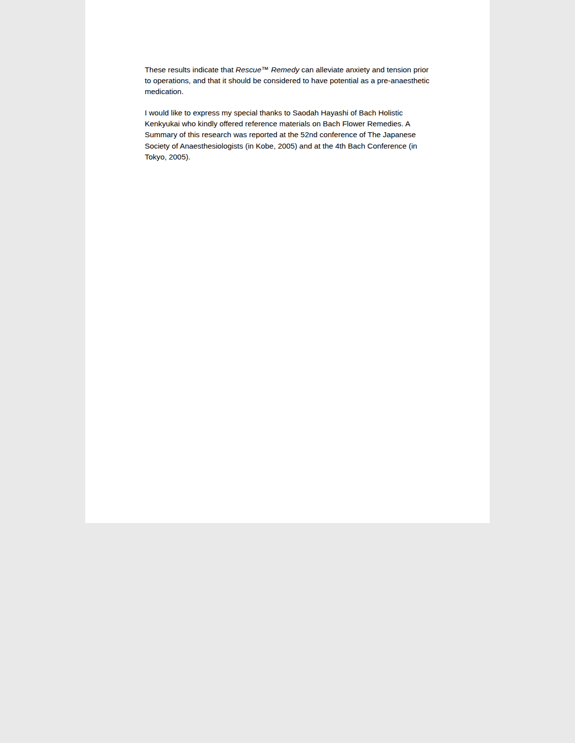These results indicate that Rescue™ Remedy can alleviate anxiety and tension prior to operations, and that it should be considered to have potential as a pre-anaesthetic medication.
I would like to express my special thanks to Saodah Hayashi of Bach Holistic Kenkyukai who kindly offered reference materials on Bach Flower Remedies. A Summary of this research was reported at the 52nd conference of The Japanese Society of Anaesthesiologists (in Kobe, 2005) and at the 4th Bach Conference (in Tokyo, 2005).